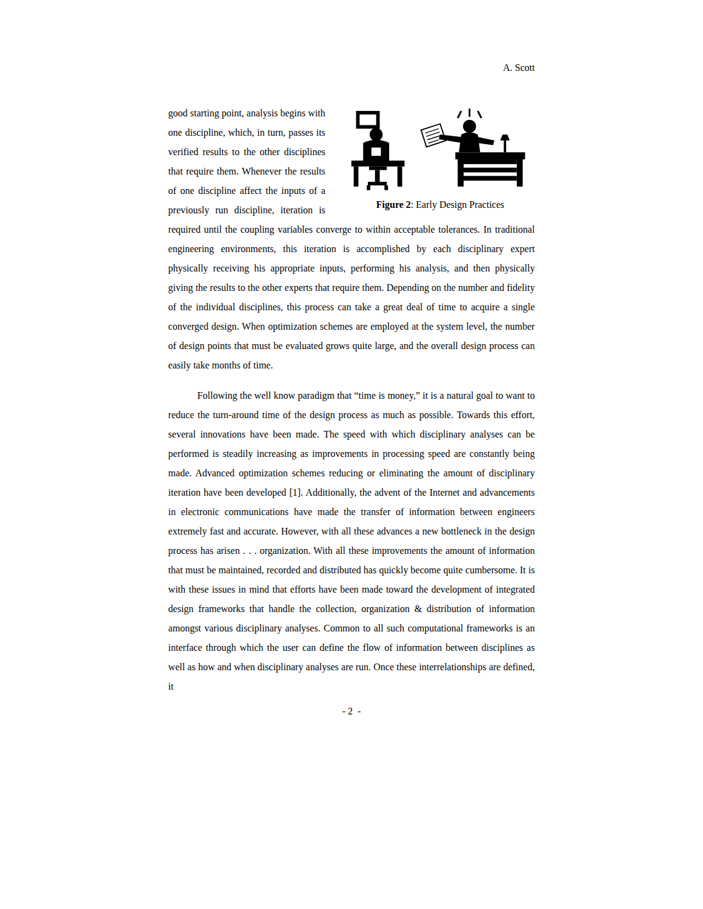A. Scott
Figure 2: Early Design Practices
good starting point, analysis begins with one discipline, which, in turn, passes its verified results to the other disciplines that require them. Whenever the results of one discipline affect the inputs of a previously run discipline, iteration is required until the coupling variables converge to within acceptable tolerances. In traditional engineering environments, this iteration is accomplished by each disciplinary expert physically receiving his appropriate inputs, performing his analysis, and then physically giving the results to the other experts that require them. Depending on the number and fidelity of the individual disciplines, this process can take a great deal of time to acquire a single converged design. When optimization schemes are employed at the system level, the number of design points that must be evaluated grows quite large, and the overall design process can easily take months of time.
Following the well know paradigm that “time is money,” it is a natural goal to want to reduce the turn-around time of the design process as much as possible. Towards this effort, several innovations have been made. The speed with which disciplinary analyses can be performed is steadily increasing as improvements in processing speed are constantly being made. Advanced optimization schemes reducing or eliminating the amount of disciplinary iteration have been developed [1]. Additionally, the advent of the Internet and advancements in electronic communications have made the transfer of information between engineers extremely fast and accurate. However, with all these advances a new bottleneck in the design process has arisen . . . organization. With all these improvements the amount of information that must be maintained, recorded and distributed has quickly become quite cumbersome. It is with these issues in mind that efforts have been made toward the development of integrated design frameworks that handle the collection, organization & distribution of information amongst various disciplinary analyses. Common to all such computational frameworks is an interface through which the user can define the flow of information between disciplines as well as how and when disciplinary analyses are run. Once these interrelationships are defined, it
- 2 -